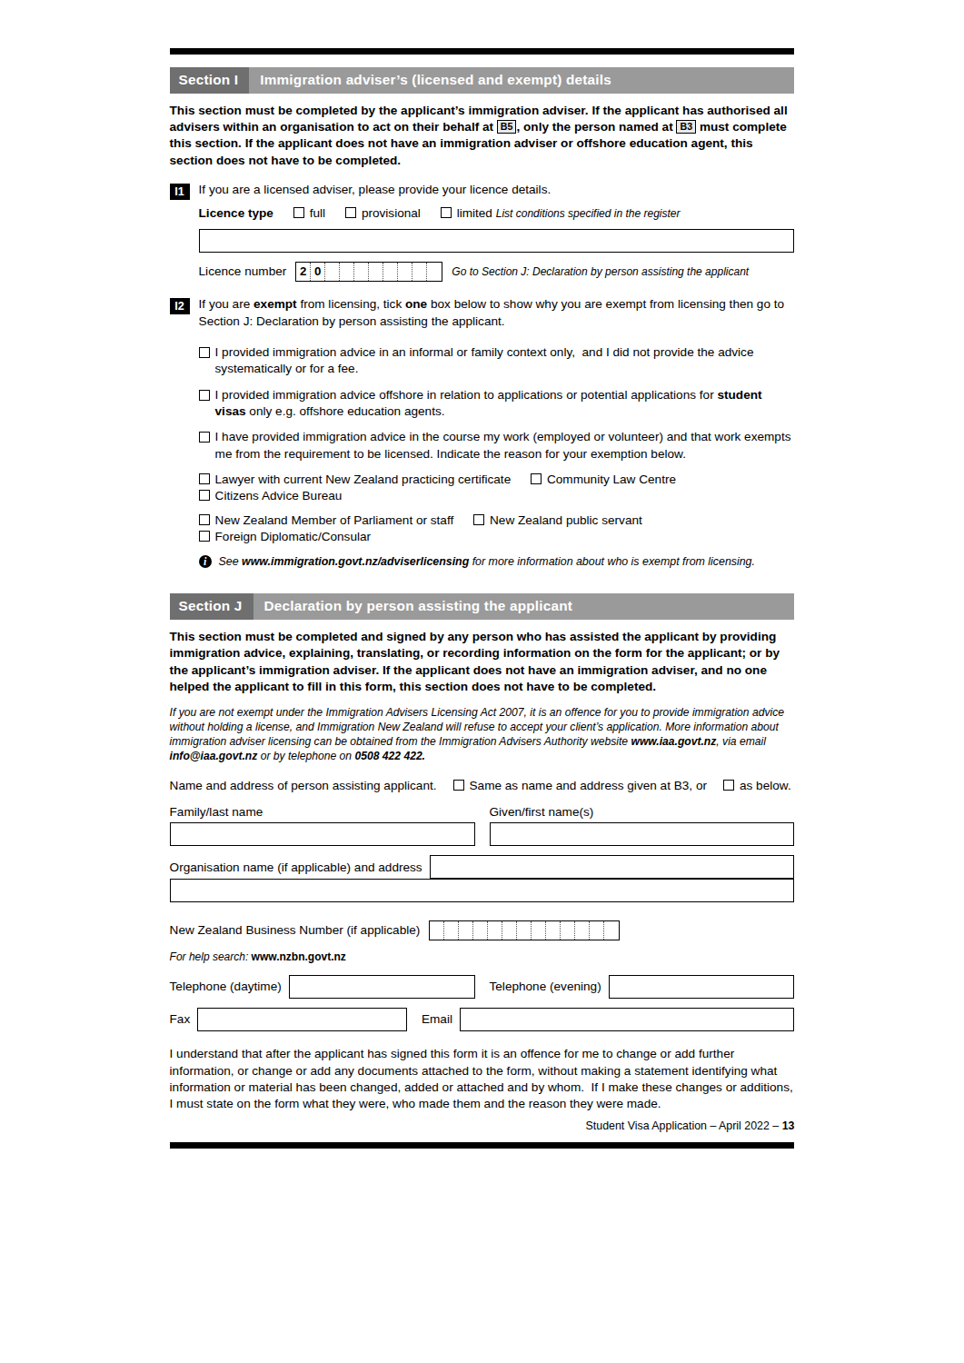Section I
Immigration adviser’s (licensed and exempt) details
This section must be completed by the applicant’s immigration adviser. If the applicant has authorised all advisers within an organisation to act on their behalf at B5, only the person named at B3 must complete this section. If the applicant does not have an immigration adviser or offshore education agent, this section does not have to be completed.
I1
If you are a licensed adviser, please provide your licence details.
Licence type full provisional limited List conditions specified in the register
Licence number 20 Go to Section J: Declaration by person assisting the applicant
I2
If you are exempt from licensing, tick one box below to show why you are exempt from licensing then go to Section J: Declaration by person assisting the applicant.
I provided immigration advice in an informal or family context only, and I did not provide the advice systematically or for a fee.
I provided immigration advice offshore in relation to applications or potential applications for student visas only e.g. offshore education agents.
I have provided immigration advice in the course my work (employed or volunteer) and that work exempts me from the requirement to be licensed. Indicate the reason for your exemption below.
Lawyer with current New Zealand practicing certificate Community Law Centre Citizens Advice Bureau
New Zealand Member of Parliament or staff New Zealand public servant Foreign Diplomatic/Consular
i See www.immigration.govt.nz/adviserlicensing for more information about who is exempt from licensing.
Section J
Declaration by person assisting the applicant
This section must be completed and signed by any person who has assisted the applicant by providing immigration advice, explaining, translating, or recording information on the form for the applicant; or by the applicant’s immigration adviser. If the applicant does not have an immigration adviser, and no one helped the applicant to fill in this form, this section does not have to be completed.
If you are not exempt under the Immigration Advisers Licensing Act 2007, it is an offence for you to provide immigration advice without holding a license, and Immigration New Zealand will refuse to accept your client’s application. More information about immigration adviser licensing can be obtained from the Immigration Advisers Authority website www.iaa.govt.nz, via email info@iaa.govt.nz or by telephone on 0508 422 422.
Name and address of person assisting applicant. Same as name and address given at B3, or as below.
Family/last name
Given/first name(s)
Organisation name (if applicable) and address
New Zealand Business Number (if applicable) For help search: www.nzbn.govt.nz
Telephone (daytime)
Telephone (evening)
Fax
Email
I understand that after the applicant has signed this form it is an offence for me to change or add further information, or change or add any documents attached to the form, without making a statement identifying what information or material has been changed, added or attached and by whom. If I make these changes or additions, I must state on the form what they were, who made them and the reason they were made.
Student Visa Application – April 2022 – 13